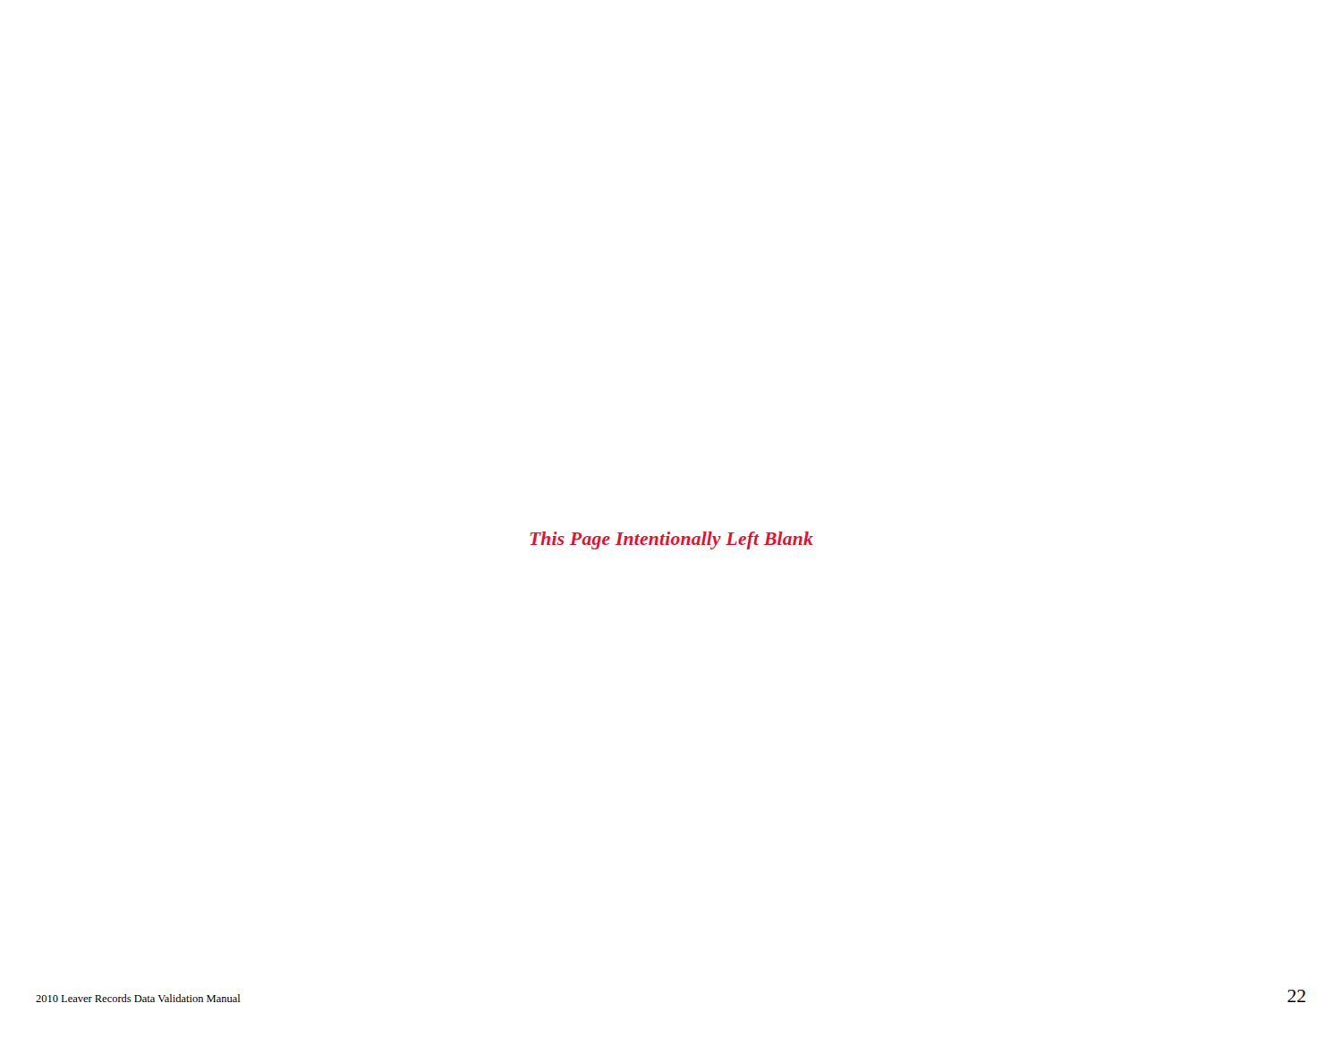This Page Intentionally Left Blank
2010 Leaver Records Data Validation Manual 22